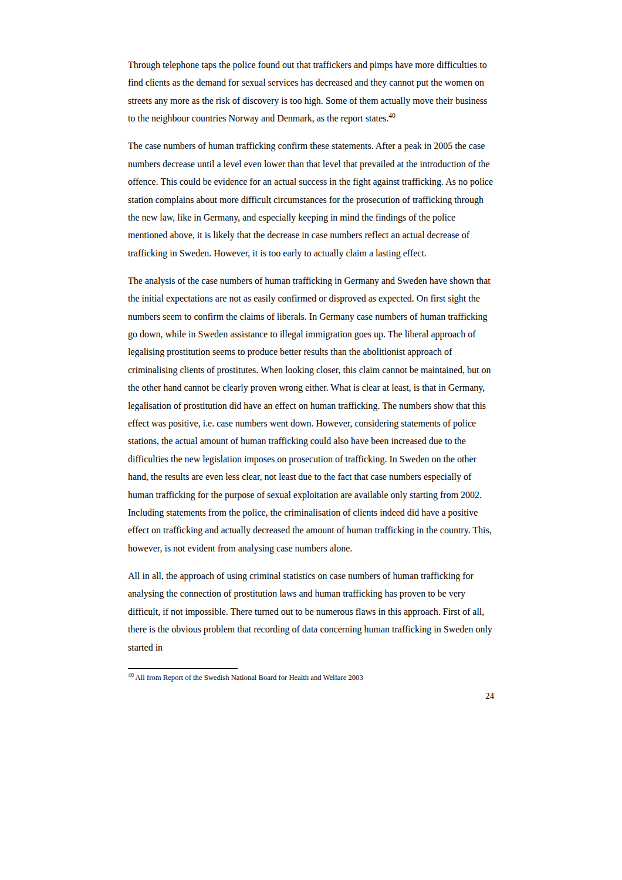Through telephone taps the police found out that traffickers and pimps have more difficulties to find clients as the demand for sexual services has decreased and they cannot put the women on streets any more as the risk of discovery is too high. Some of them actually move their business to the neighbour countries Norway and Denmark, as the report states.40
The case numbers of human trafficking confirm these statements. After a peak in 2005 the case numbers decrease until a level even lower than that level that prevailed at the introduction of the offence. This could be evidence for an actual success in the fight against trafficking. As no police station complains about more difficult circumstances for the prosecution of trafficking through the new law, like in Germany, and especially keeping in mind the findings of the police mentioned above, it is likely that the decrease in case numbers reflect an actual decrease of trafficking in Sweden. However, it is too early to actually claim a lasting effect.
The analysis of the case numbers of human trafficking in Germany and Sweden have shown that the initial expectations are not as easily confirmed or disproved as expected. On first sight the numbers seem to confirm the claims of liberals. In Germany case numbers of human trafficking go down, while in Sweden assistance to illegal immigration goes up. The liberal approach of legalising prostitution seems to produce better results than the abolitionist approach of criminalising clients of prostitutes. When looking closer, this claim cannot be maintained, but on the other hand cannot be clearly proven wrong either. What is clear at least, is that in Germany, legalisation of prostitution did have an effect on human trafficking. The numbers show that this effect was positive, i.e. case numbers went down. However, considering statements of police stations, the actual amount of human trafficking could also have been increased due to the difficulties the new legislation imposes on prosecution of trafficking. In Sweden on the other hand, the results are even less clear, not least due to the fact that case numbers especially of human trafficking for the purpose of sexual exploitation are available only starting from 2002. Including statements from the police, the criminalisation of clients indeed did have a positive effect on trafficking and actually decreased the amount of human trafficking in the country. This, however, is not evident from analysing case numbers alone.
All in all, the approach of using criminal statistics on case numbers of human trafficking for analysing the connection of prostitution laws and human trafficking has proven to be very difficult, if not impossible. There turned out to be numerous flaws in this approach. First of all, there is the obvious problem that recording of data concerning human trafficking in Sweden only started in
40 All from Report of the Swedish National Board for Health and Welfare 2003
24